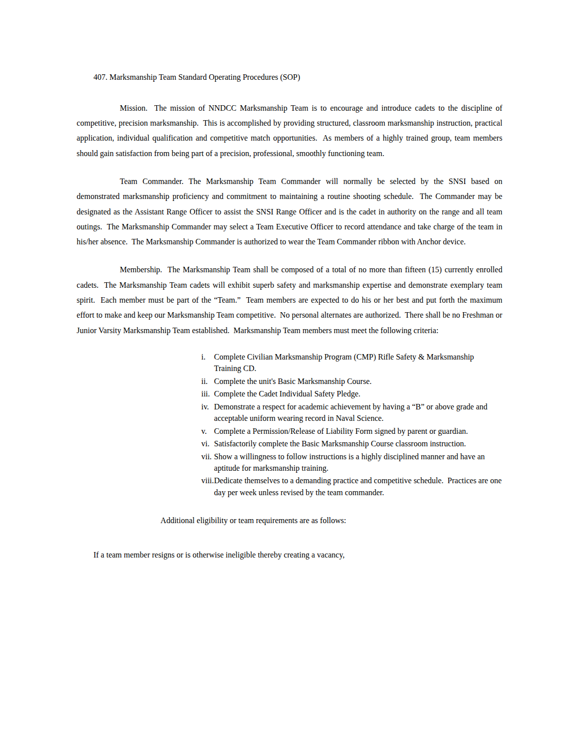407. Marksmanship Team Standard Operating Procedures (SOP)
Mission. The mission of NNDCC Marksmanship Team is to encourage and introduce cadets to the discipline of competitive, precision marksmanship. This is accomplished by providing structured, classroom marksmanship instruction, practical application, individual qualification and competitive match opportunities. As members of a highly trained group, team members should gain satisfaction from being part of a precision, professional, smoothly functioning team.
Team Commander. The Marksmanship Team Commander will normally be selected by the SNSI based on demonstrated marksmanship proficiency and commitment to maintaining a routine shooting schedule. The Commander may be designated as the Assistant Range Officer to assist the SNSI Range Officer and is the cadet in authority on the range and all team outings. The Marksmanship Commander may select a Team Executive Officer to record attendance and take charge of the team in his/her absence. The Marksmanship Commander is authorized to wear the Team Commander ribbon with Anchor device.
Membership. The Marksmanship Team shall be composed of a total of no more than fifteen (15) currently enrolled cadets. The Marksmanship Team cadets will exhibit superb safety and marksmanship expertise and demonstrate exemplary team spirit. Each member must be part of the “Team.” Team members are expected to do his or her best and put forth the maximum effort to make and keep our Marksmanship Team competitive. No personal alternates are authorized. There shall be no Freshman or Junior Varsity Marksmanship Team established. Marksmanship Team members must meet the following criteria:
i. Complete Civilian Marksmanship Program (CMP) Rifle Safety & Marksmanship Training CD.
ii. Complete the unit's Basic Marksmanship Course.
iii. Complete the Cadet Individual Safety Pledge.
iv. Demonstrate a respect for academic achievement by having a “B” or above grade and acceptable uniform wearing record in Naval Science.
v. Complete a Permission/Release of Liability Form signed by parent or guardian.
vi. Satisfactorily complete the Basic Marksmanship Course classroom instruction.
vii. Show a willingness to follow instructions is a highly disciplined manner and have an aptitude for marksmanship training.
viii. Dedicate themselves to a demanding practice and competitive schedule. Practices are one day per week unless revised by the team commander.
Additional eligibility or team requirements are as follows:
If a team member resigns or is otherwise ineligible thereby creating a vacancy,